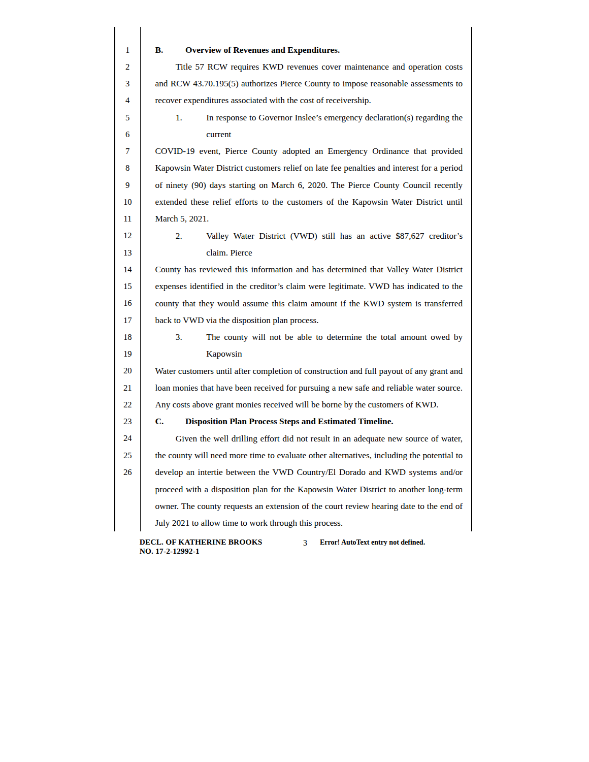1
2
3
4
5
6
7
8
9
10
11
12
13
14
15
16
17
18
19
20
21
22
23
24
25
26
B. Overview of Revenues and Expenditures.
Title 57 RCW requires KWD revenues cover maintenance and operation costs and RCW 43.70.195(5) authorizes Pierce County to impose reasonable assessments to recover expenditures associated with the cost of receivership.
1.
In response to Governor Inslee’s emergency declaration(s) regarding the current
COVID-19 event, Pierce County adopted an Emergency Ordinance that provided Kapowsin Water District customers relief on late fee penalties and interest for a period of ninety (90) days starting on March 6, 2020. The Pierce County Council recently extended these relief efforts to the customers of the Kapowsin Water District until March 5, 2021.
2.
Valley Water District (VWD) still has an active $87,627 creditor’s claim. Pierce
County has reviewed this information and has determined that Valley Water District expenses identified in the creditor’s claim were legitimate. VWD has indicated to the county that they would assume this claim amount if the KWD system is transferred back to VWD via the disposition plan process.
3.
The county will not be able to determine the total amount owed by Kapowsin
Water customers until after completion of construction and full payout of any grant and loan monies that have been received for pursuing a new safe and reliable water source. Any costs above grant monies received will be borne by the customers of KWD.
C. Disposition Plan Process Steps and Estimated Timeline.
Given the well drilling effort did not result in an adequate new source of water, the county will need more time to evaluate other alternatives, including the potential to develop an intertie between the VWD Country/El Dorado and KWD systems and/or proceed with a disposition plan for the Kapowsin Water District to another long-term owner. The county requests an extension of the court review hearing date to the end of July 2021 to allow time to work through this process.
DECL. OF KATHERINE BROOKS
NO. 17-2-12992-1
3
Error! AutoText entry not defined.